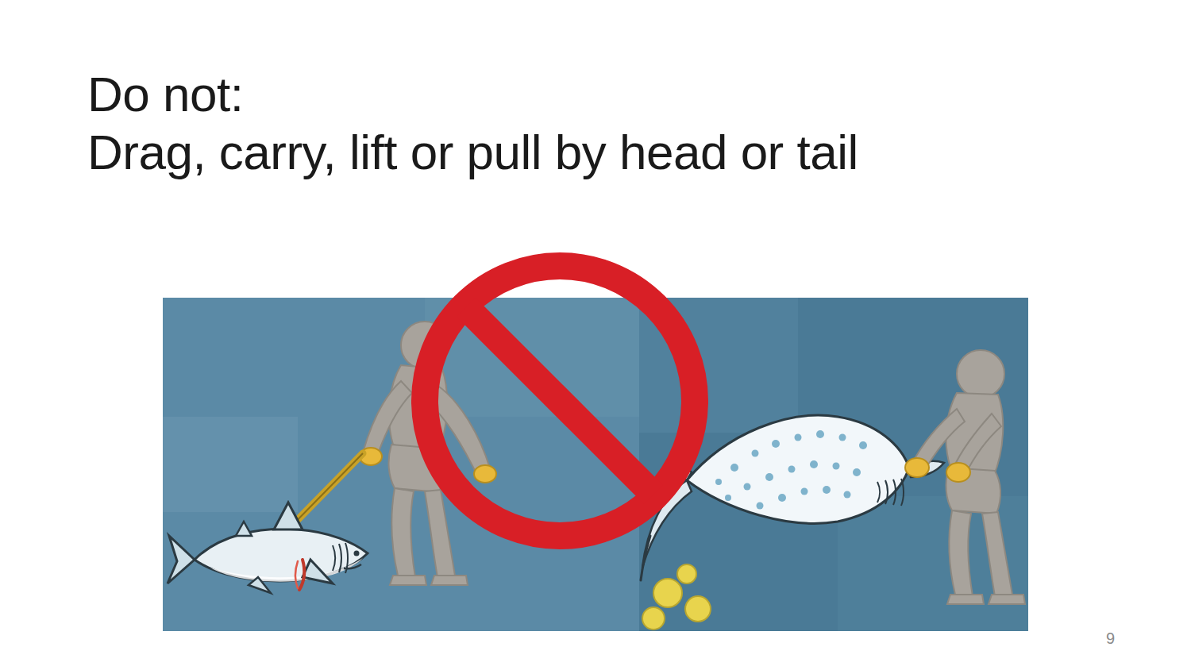Do not: Drag, carry, lift or pull by head or tail
9